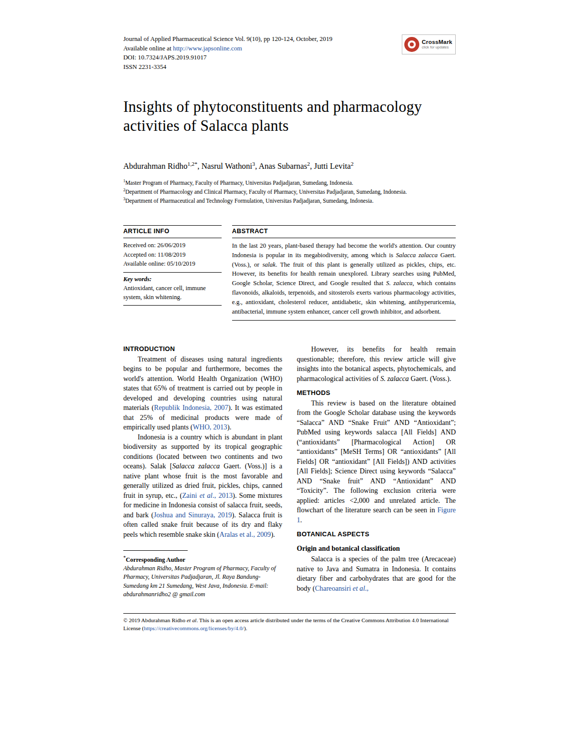Journal of Applied Pharmaceutical Science Vol. 9(10), pp 120-124, October, 2019
Available online at http://www.japsonline.com
DOI: 10.7324/JAPS.2019.91017
ISSN 2231-3354
CrossMark click for updates
Insights of phytoconstituents and pharmacology activities of Salacca plants
Abdurahman Ridho1,2*, Nasrul Wathoni3, Anas Subarnas2, Jutti Levita2
1Master Program of Pharmacy, Faculty of Pharmacy, Universitas Padjadjaran, Sumedang, Indonesia.
2Department of Pharmacology and Clinical Pharmacy, Faculty of Pharmacy, Universitas Padjadjaran, Sumedang, Indonesia.
3Department of Pharmaceutical and Technology Formulation, Universitas Padjadjaran, Sumedang, Indonesia.
ARTICLE INFO
Received on: 26/06/2019
Accepted on: 11/08/2019
Available online: 05/10/2019
Key words:
Antioxidant, cancer cell, immune system, skin whitening.
ABSTRACT
In the last 20 years, plant-based therapy had become the world's attention. Our country Indonesia is popular in its megabiodiversity, among which is Salacca zalacca Gaert. (Voss.), or salak. The fruit of this plant is generally utilized as pickles, chips, etc. However, its benefits for health remain unexplored. Library searches using PubMed, Google Scholar, Science Direct, and Google resulted that S. zalacca, which contains flavonoids, alkaloids, terpenoids, and sitosterols exerts various pharmacology activities, e.g., antioxidant, cholesterol reducer, antidiabetic, skin whitening, antihyperuricemia, antibacterial, immune system enhancer, cancer cell growth inhibitor, and adsorbent.
INTRODUCTION
Treatment of diseases using natural ingredients begins to be popular and furthermore, becomes the world's attention. World Health Organization (WHO) states that 65% of treatment is carried out by people in developed and developing countries using natural materials (Republik Indonesia, 2007). It was estimated that 25% of medicinal products were made of empirically used plants (WHO, 2013).
Indonesia is a country which is abundant in plant biodiversity as supported by its tropical geographic conditions (located between two continents and two oceans). Salak [Salacca zalacca Gaert. (Voss.)] is a native plant whose fruit is the most favorable and generally utilized as dried fruit, pickles, chips, canned fruit in syrup, etc., (Zaini et al., 2013). Some mixtures for medicine in Indonesia consist of salacca fruit, seeds, and bark (Joshua and Sinuraya, 2019). Salacca fruit is often called snake fruit because of its dry and flaky peels which resemble snake skin (Aralas et al., 2009).
*Corresponding Author
Abdurahman Ridho, Master Program of Pharmacy, Faculty of Pharmacy, Universitas Padjadjaran, Jl. Raya Bandung-Sumedang km 21 Sumedang, West Java, Indonesia. E-mail: abdurahmanridho2 @ gmail.com
However, its benefits for health remain questionable; therefore, this review article will give insights into the botanical aspects, phytochemicals, and pharmacological activities of S. zalacca Gaert. (Voss.).
METHODS
This review is based on the literature obtained from the Google Scholar database using the keywords “Salacca” AND “Snake Fruit” AND “Antioxidant”; PubMed using keywords salacca [All Fields] AND (“antioxidants” [Pharmacological Action] OR “antioxidants” [MeSH Terms] OR “antioxidants” [All Fields] OR “antioxidant” [All Fields]) AND activities [All Fields]; Science Direct using keywords “Salacca” AND “Snake fruit” AND “Antioxidant” AND “Toxicity”. The following exclusion criteria were applied: articles <2,000 and unrelated article. The flowchart of the literature search can be seen in Figure 1.
BOTANICAL ASPECTS
Origin and botanical classification
Salacca is a species of the palm tree (Arecaceae) native to Java and Sumatra in Indonesia. It contains dietary fiber and carbohydrates that are good for the body (Chareoansiri et al.,
© 2019 Abdurahman Ridho et al. This is an open access article distributed under the terms of the Creative Commons Attribution 4.0 International License (https://creativecommons.org/licenses/by/4.0/).